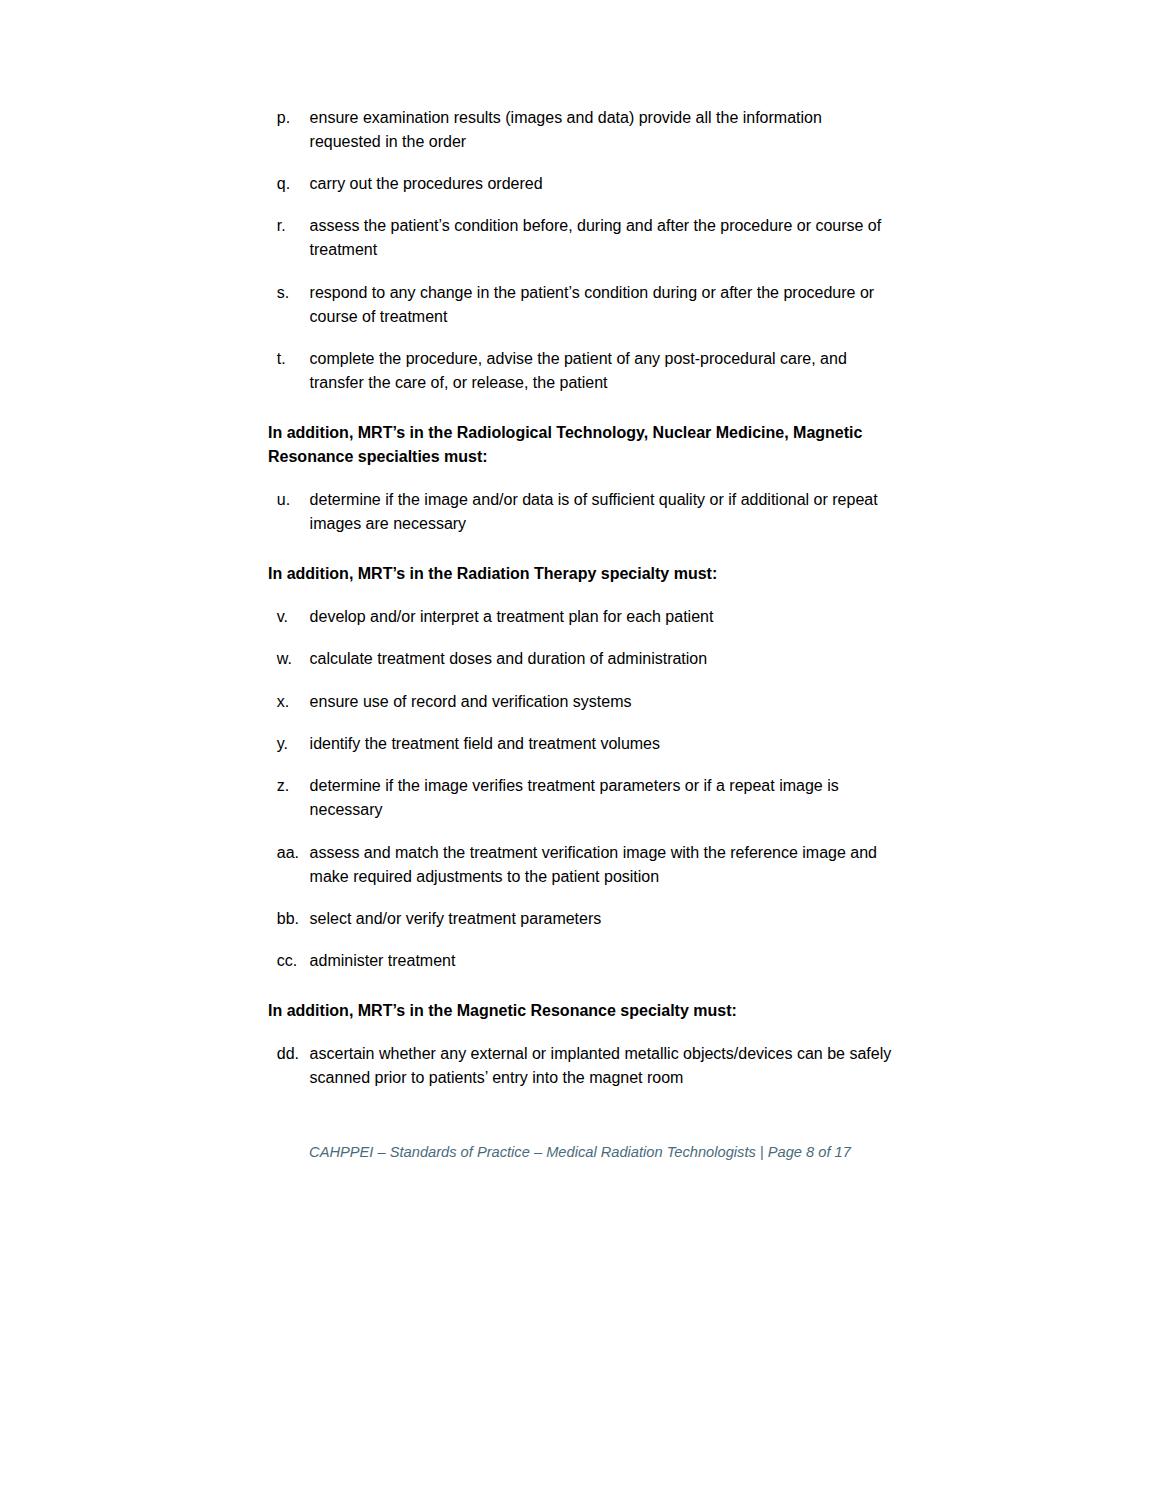p. ensure examination results (images and data) provide all the information requested in the order
q. carry out the procedures ordered
r. assess the patient’s condition before, during and after the procedure or course of treatment
s. respond to any change in the patient’s condition during or after the procedure or course of treatment
t. complete the procedure, advise the patient of any post-procedural care, and transfer the care of, or release, the patient
In addition, MRT’s in the Radiological Technology, Nuclear Medicine, Magnetic Resonance specialties must:
u. determine if the image and/or data is of sufficient quality or if additional or repeat images are necessary
In addition, MRT’s in the Radiation Therapy specialty must:
v. develop and/or interpret a treatment plan for each patient
w. calculate treatment doses and duration of administration
x. ensure use of record and verification systems
y. identify the treatment field and treatment volumes
z. determine if the image verifies treatment parameters or if a repeat image is necessary
aa. assess and match the treatment verification image with the reference image and make required adjustments to the patient position
bb. select and/or verify treatment parameters
cc. administer treatment
In addition, MRT’s in the Magnetic Resonance specialty must:
dd. ascertain whether any external or implanted metallic objects/devices can be safely scanned prior to patients’ entry into the magnet room
CAHPPEI – Standards of Practice – Medical Radiation Technologists | Page 8 of 17